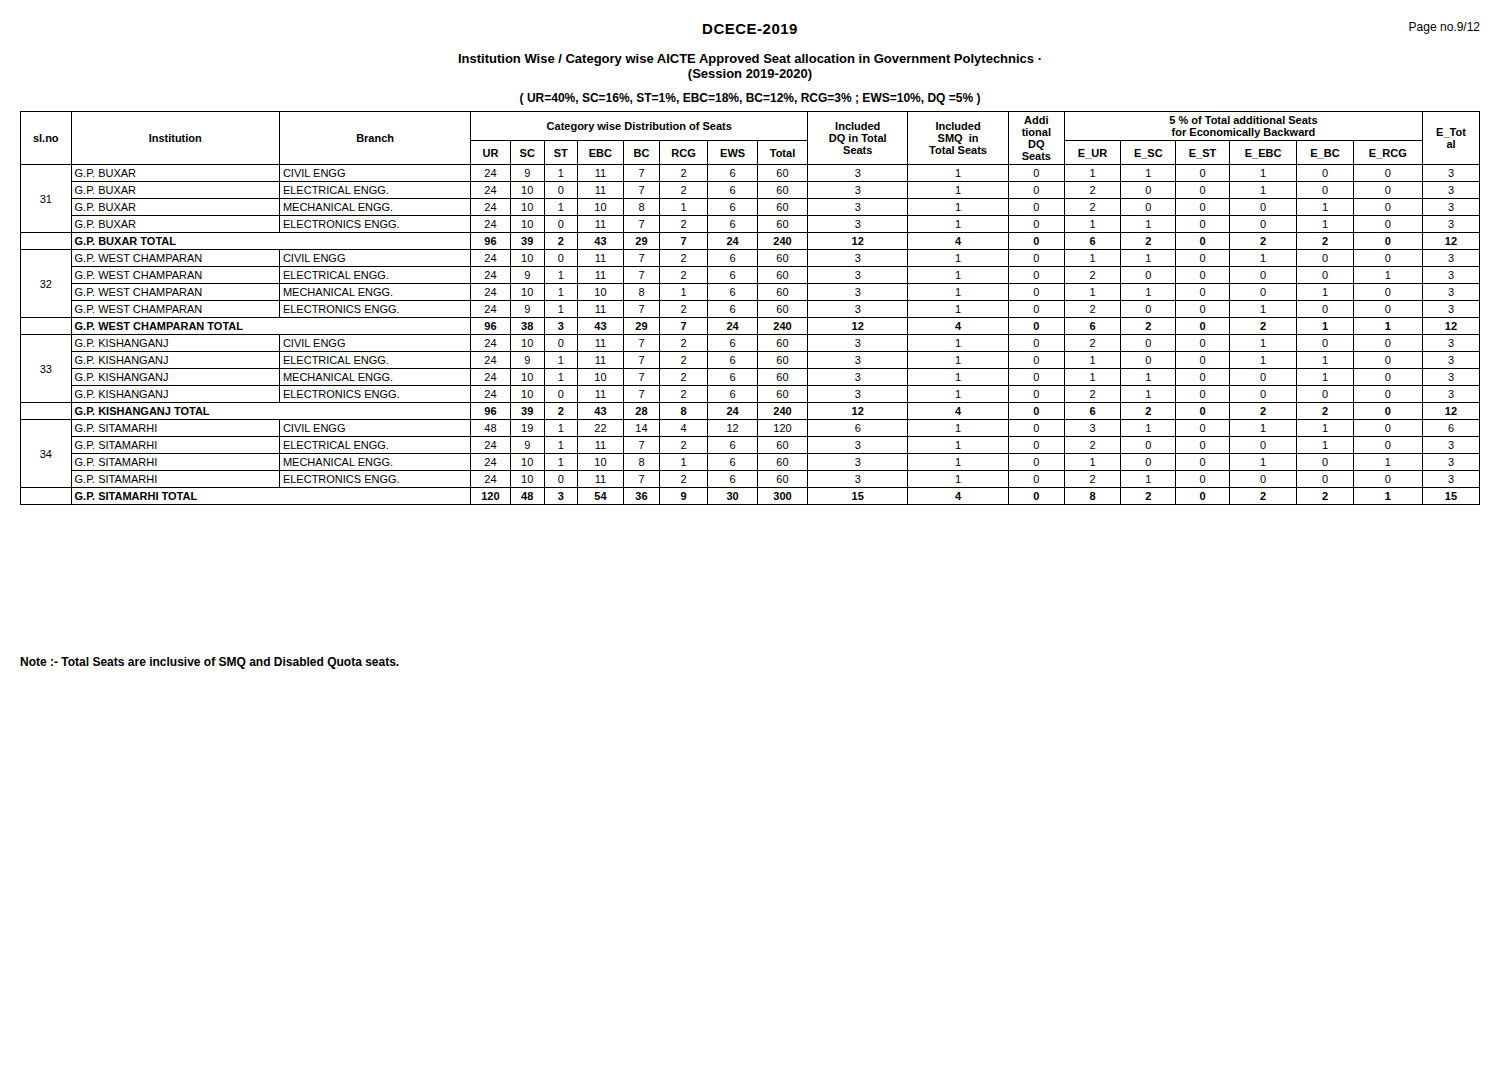Page no.9/12
DCECE-2019
Institution Wise / Category wise AICTE Approved Seat allocation in Government Polytechnics ·
(Session 2019-2020)
( UR=40%, SC=16%, ST=1%, EBC=18%, BC=12%, RCG=3% ; EWS=10%, DQ =5% )
| sl.no | Institution | Branch | Category wise Distribution of Seats | Included DQ in Total Seats | Included SMQ in Total Seats | Addi tional DQ Seats | 5 % of Total additional Seats for Economically Backward | E_Tot al |
| --- | --- | --- | --- | --- | --- | --- | --- | --- |
| UR | SC | ST | EBC | BC | RCG | EWS | Total | E_UR | E_SC | E_ST | E_EBC | E_BC | E_RCG |
| 31 | G.P. BUXAR | CIVIL ENGG | 24 | 9 | 1 | 11 | 7 | 2 | 6 | 60 | 3 | 1 | 0 | 1 | 1 | 0 | 1 | 0 | 0 | 3 |
| G.P. BUXAR | ELECTRICAL ENGG. | 24 | 10 | 0 | 11 | 7 | 2 | 6 | 60 | 3 | 1 | 0 | 2 | 0 | 0 | 1 | 0 | 0 | 3 |
| G.P. BUXAR | MECHANICAL ENGG. | 24 | 10 | 1 | 10 | 8 | 1 | 6 | 60 | 3 | 1 | 0 | 2 | 0 | 0 | 0 | 1 | 0 | 3 |
| G.P. BUXAR | ELECTRONICS ENGG. | 24 | 10 | 0 | 11 | 7 | 2 | 6 | 60 | 3 | 1 | 0 | 1 | 1 | 0 | 0 | 1 | 0 | 3 |
| | G.P. BUXAR TOTAL | 96 | 39 | 2 | 43 | 29 | 7 | 24 | 240 | 12 | 4 | 0 | 6 | 2 | 0 | 2 | 2 | 0 | 12 |
| 32 | G.P. WEST CHAMPARAN | CIVIL ENGG | 24 | 10 | 0 | 11 | 7 | 2 | 6 | 60 | 3 | 1 | 0 | 1 | 1 | 0 | 1 | 0 | 0 | 3 |
| G.P. WEST CHAMPARAN | ELECTRICAL ENGG. | 24 | 9 | 1 | 11 | 7 | 2 | 6 | 60 | 3 | 1 | 0 | 2 | 0 | 0 | 0 | 0 | 1 | 3 |
| G.P. WEST CHAMPARAN | MECHANICAL ENGG. | 24 | 10 | 1 | 10 | 8 | 1 | 6 | 60 | 3 | 1 | 0 | 1 | 1 | 0 | 0 | 1 | 0 | 3 |
| G.P. WEST CHAMPARAN | ELECTRONICS ENGG. | 24 | 9 | 1 | 11 | 7 | 2 | 6 | 60 | 3 | 1 | 0 | 2 | 0 | 0 | 1 | 0 | 0 | 3 |
| | G.P. WEST CHAMPARAN TOTAL | 96 | 38 | 3 | 43 | 29 | 7 | 24 | 240 | 12 | 4 | 0 | 6 | 2 | 0 | 2 | 1 | 1 | 12 |
| 33 | G.P. KISHANGANJ | CIVIL ENGG | 24 | 10 | 0 | 11 | 7 | 2 | 6 | 60 | 3 | 1 | 0 | 2 | 0 | 0 | 1 | 0 | 0 | 3 |
| G.P. KISHANGANJ | ELECTRICAL ENGG. | 24 | 9 | 1 | 11 | 7 | 2 | 6 | 60 | 3 | 1 | 0 | 1 | 0 | 0 | 1 | 1 | 0 | 3 |
| G.P. KISHANGANJ | MECHANICAL ENGG. | 24 | 10 | 1 | 10 | 7 | 2 | 6 | 60 | 3 | 1 | 0 | 1 | 1 | 0 | 0 | 1 | 0 | 3 |
| G.P. KISHANGANJ | ELECTRONICS ENGG. | 24 | 10 | 0 | 11 | 7 | 2 | 6 | 60 | 3 | 1 | 0 | 2 | 1 | 0 | 0 | 0 | 0 | 3 |
| | G.P. KISHANGANJ TOTAL | 96 | 39 | 2 | 43 | 28 | 8 | 24 | 240 | 12 | 4 | 0 | 6 | 2 | 0 | 2 | 2 | 0 | 12 |
| 34 | G.P. SITAMARHI | CIVIL ENGG | 48 | 19 | 1 | 22 | 14 | 4 | 12 | 120 | 6 | 1 | 0 | 3 | 1 | 0 | 1 | 1 | 0 | 6 |
| G.P. SITAMARHI | ELECTRICAL ENGG. | 24 | 9 | 1 | 11 | 7 | 2 | 6 | 60 | 3 | 1 | 0 | 2 | 0 | 0 | 0 | 1 | 0 | 3 |
| G.P. SITAMARHI | MECHANICAL ENGG. | 24 | 10 | 1 | 10 | 8 | 1 | 6 | 60 | 3 | 1 | 0 | 1 | 0 | 0 | 1 | 0 | 1 | 3 |
| G.P. SITAMARHI | ELECTRONICS ENGG. | 24 | 10 | 0 | 11 | 7 | 2 | 6 | 60 | 3 | 1 | 0 | 2 | 1 | 0 | 0 | 0 | 0 | 3 |
| | G.P. SITAMARHI TOTAL | 120 | 48 | 3 | 54 | 36 | 9 | 30 | 300 | 15 | 4 | 0 | 8 | 2 | 0 | 2 | 2 | 1 | 15 |
Note :- Total Seats are inclusive of SMQ and Disabled Quota seats.